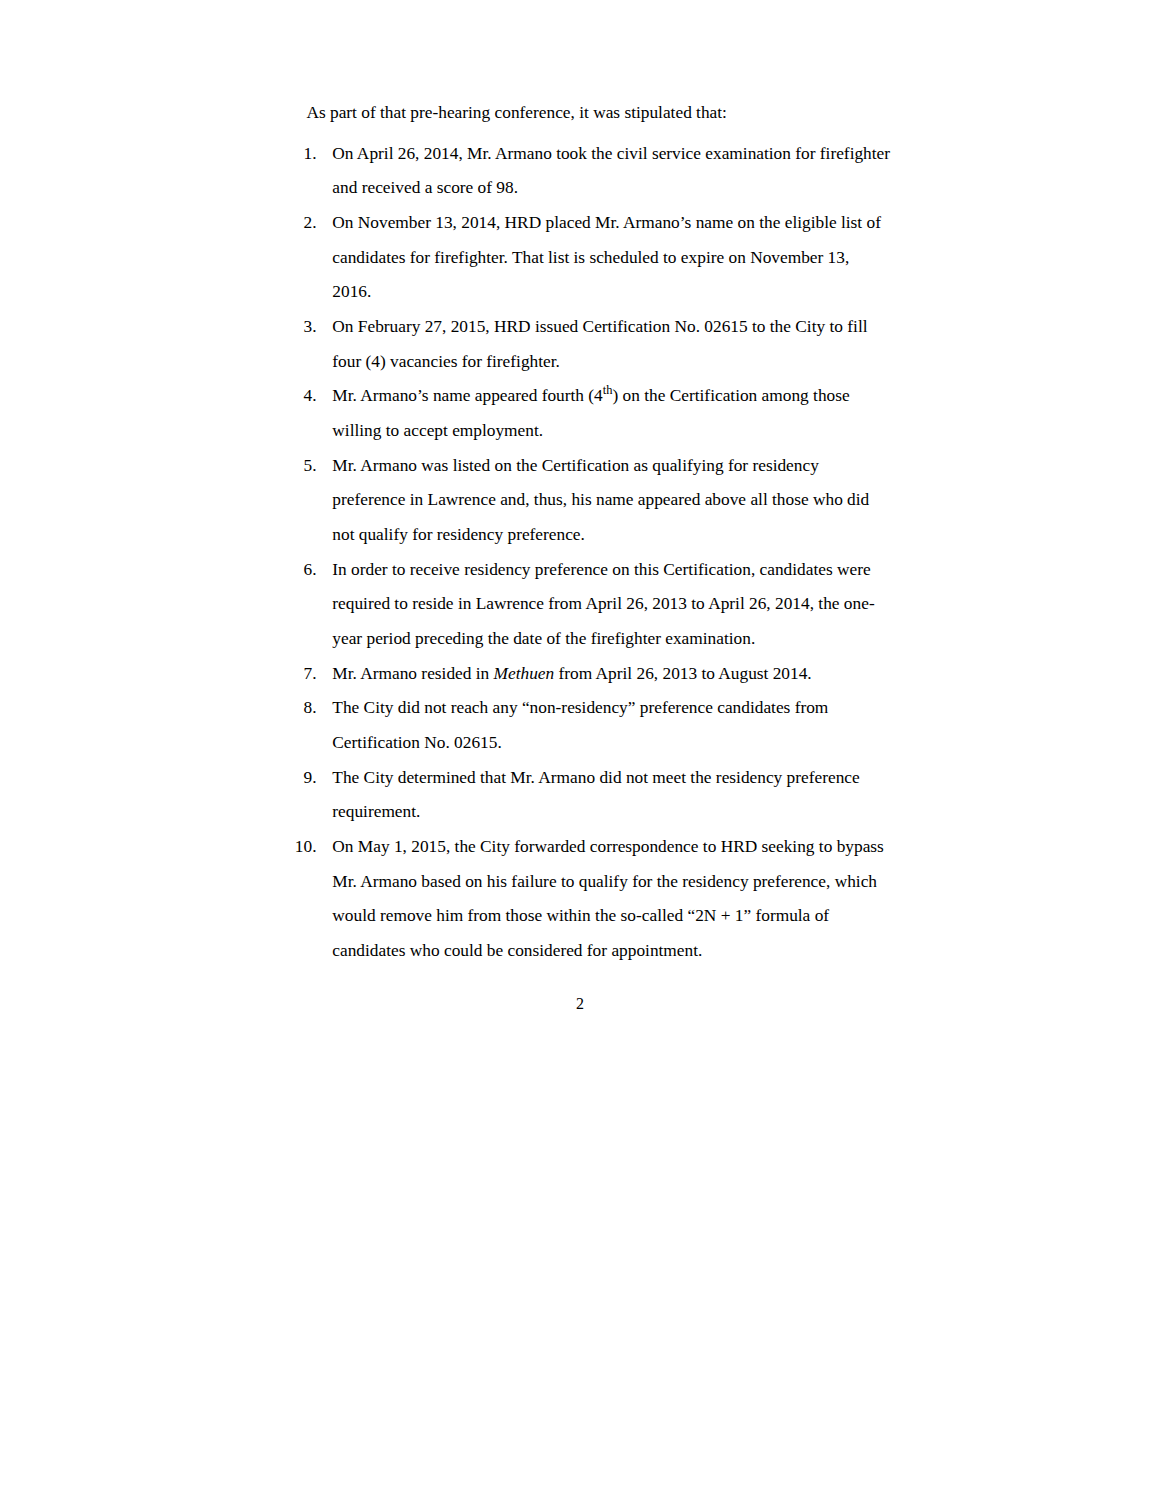As part of that pre-hearing conference, it was stipulated that:
On April 26, 2014, Mr. Armano took the civil service examination for firefighter and received a score of 98.
On November 13, 2014, HRD placed Mr. Armano’s name on the eligible list of candidates for firefighter. That list is scheduled to expire on November 13, 2016.
On February 27, 2015, HRD issued Certification No. 02615 to the City to fill four (4) vacancies for firefighter.
Mr. Armano’s name appeared fourth (4th) on the Certification among those willing to accept employment.
Mr. Armano was listed on the Certification as qualifying for residency preference in Lawrence and, thus, his name appeared above all those who did not qualify for residency preference.
In order to receive residency preference on this Certification, candidates were required to reside in Lawrence from April 26, 2013 to April 26, 2014, the one-year period preceding the date of the firefighter examination.
Mr. Armano resided in Methuen from April 26, 2013 to August 2014.
The City did not reach any “non-residency” preference candidates from Certification No. 02615.
The City determined that Mr. Armano did not meet the residency preference requirement.
On May 1, 2015, the City forwarded correspondence to HRD seeking to bypass Mr. Armano based on his failure to qualify for the residency preference, which would remove him from those within the so-called “2N + 1” formula of candidates who could be considered for appointment.
2